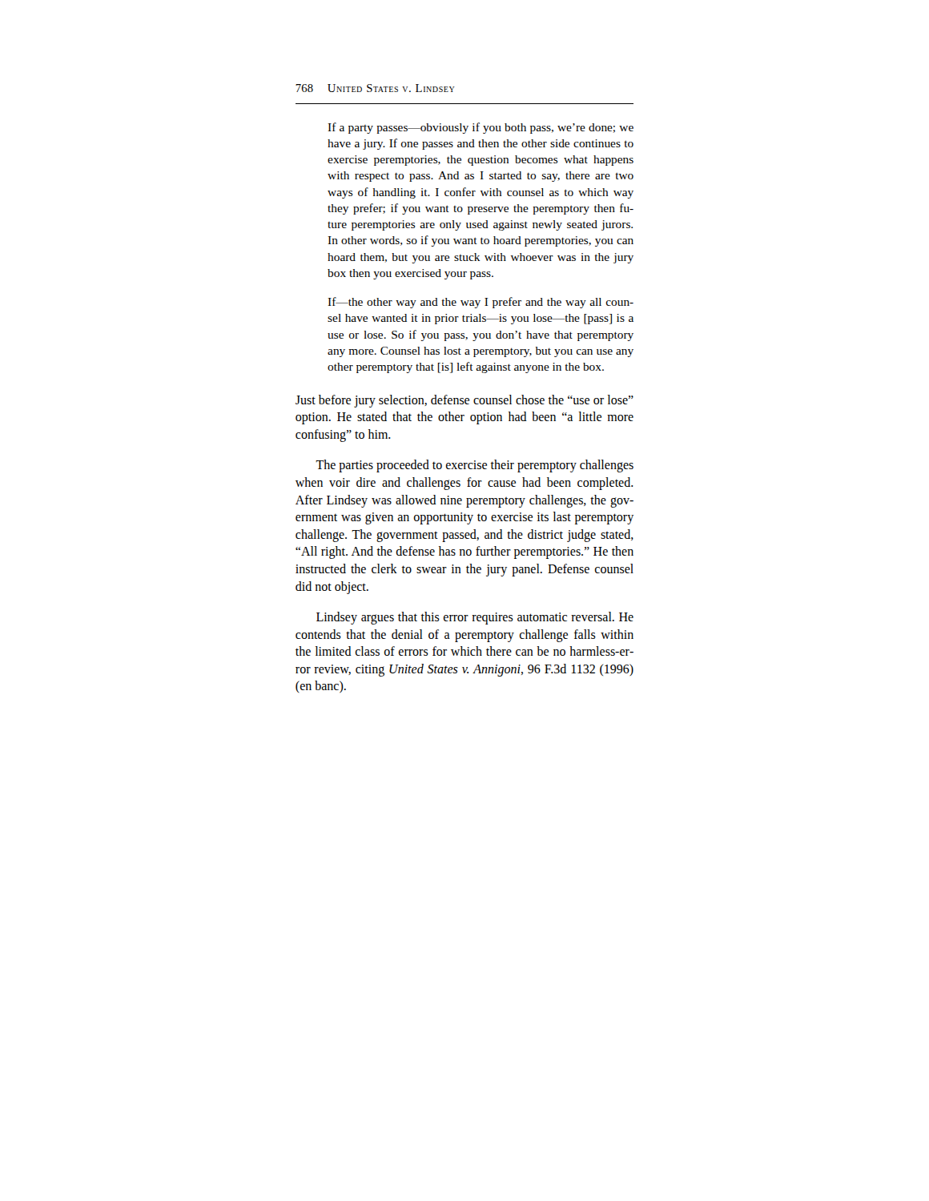768 United States v. Lindsey
If a party passes—obviously if you both pass, we’re done; we have a jury. If one passes and then the other side continues to exercise peremptories, the question becomes what happens with respect to pass. And as I started to say, there are two ways of handling it. I confer with counsel as to which way they prefer; if you want to preserve the peremptory then future peremptories are only used against newly seated jurors. In other words, so if you want to hoard peremptories, you can hoard them, but you are stuck with whoever was in the jury box then you exercised your pass.
If—the other way and the way I prefer and the way all counsel have wanted it in prior trials—is you lose—the [pass] is a use or lose. So if you pass, you don’t have that peremptory any more. Counsel has lost a peremptory, but you can use any other peremptory that [is] left against anyone in the box.
Just before jury selection, defense counsel chose the “use or lose” option. He stated that the other option had been “a little more confusing” to him.
The parties proceeded to exercise their peremptory challenges when voir dire and challenges for cause had been completed. After Lindsey was allowed nine peremptory challenges, the government was given an opportunity to exercise its last peremptory challenge. The government passed, and the district judge stated, “All right. And the defense has no further peremptories.” He then instructed the clerk to swear in the jury panel. Defense counsel did not object.
Lindsey argues that this error requires automatic reversal. He contends that the denial of a peremptory challenge falls within the limited class of errors for which there can be no harmless-error review, citing United States v. Annigoni, 96 F.3d 1132 (1996) (en banc).